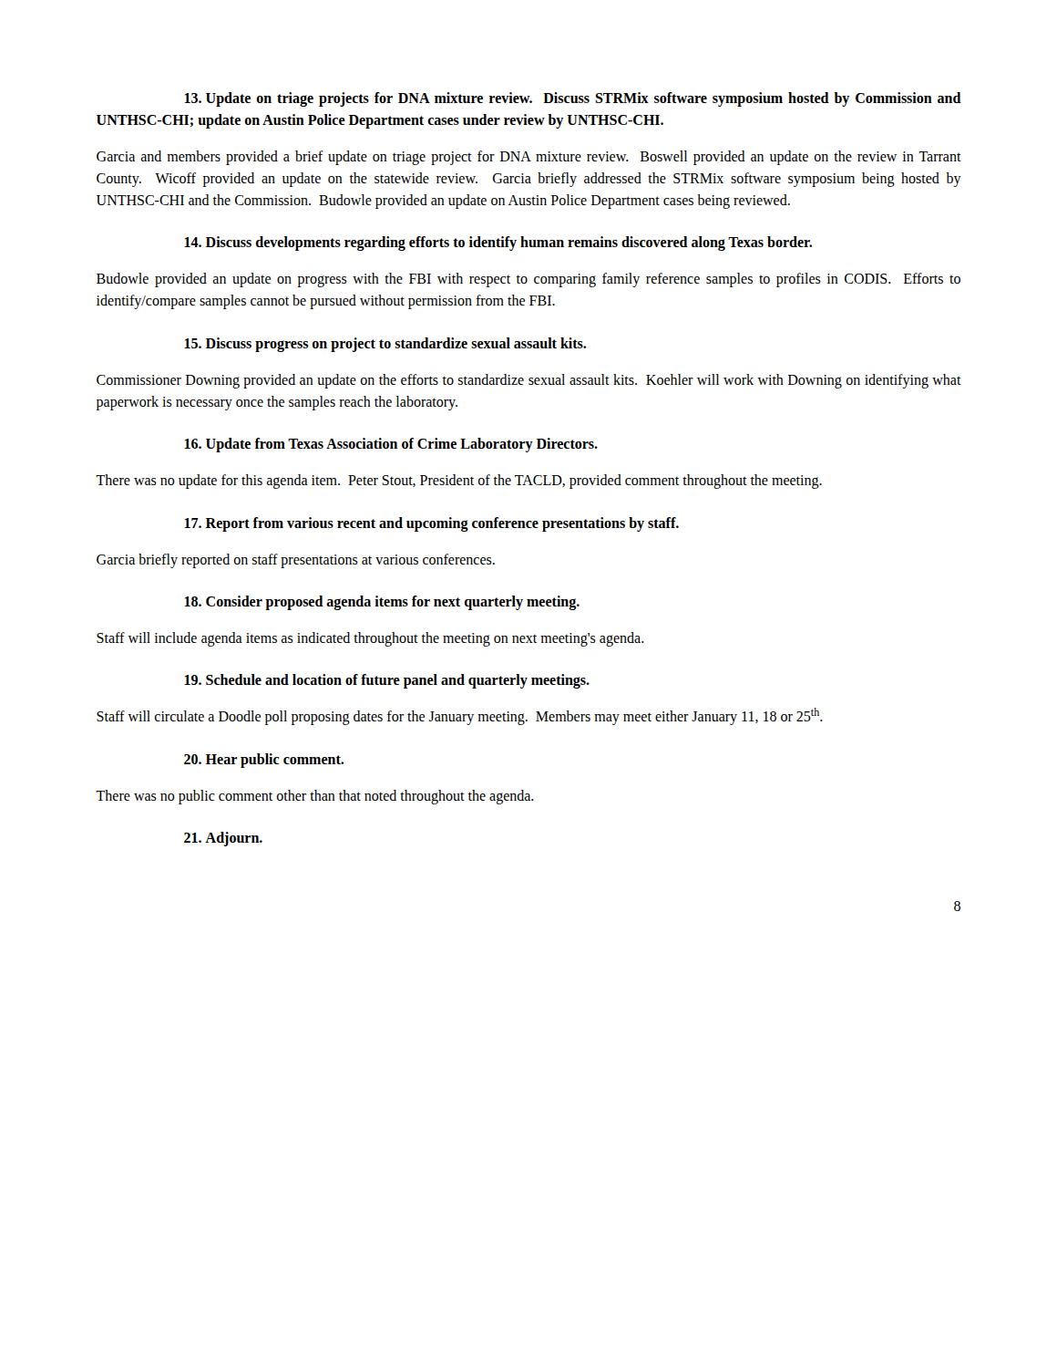13. Update on triage projects for DNA mixture review. Discuss STRMix software symposium hosted by Commission and UNTHSC-CHI; update on Austin Police Department cases under review by UNTHSC-CHI.
Garcia and members provided a brief update on triage project for DNA mixture review. Boswell provided an update on the review in Tarrant County. Wicoff provided an update on the statewide review. Garcia briefly addressed the STRMix software symposium being hosted by UNTHSC-CHI and the Commission. Budowle provided an update on Austin Police Department cases being reviewed.
14. Discuss developments regarding efforts to identify human remains discovered along Texas border.
Budowle provided an update on progress with the FBI with respect to comparing family reference samples to profiles in CODIS. Efforts to identify/compare samples cannot be pursued without permission from the FBI.
15. Discuss progress on project to standardize sexual assault kits.
Commissioner Downing provided an update on the efforts to standardize sexual assault kits. Koehler will work with Downing on identifying what paperwork is necessary once the samples reach the laboratory.
16. Update from Texas Association of Crime Laboratory Directors.
There was no update for this agenda item. Peter Stout, President of the TACLD, provided comment throughout the meeting.
17. Report from various recent and upcoming conference presentations by staff.
Garcia briefly reported on staff presentations at various conferences.
18. Consider proposed agenda items for next quarterly meeting.
Staff will include agenda items as indicated throughout the meeting on next meeting's agenda.
19. Schedule and location of future panel and quarterly meetings.
Staff will circulate a Doodle poll proposing dates for the January meeting. Members may meet either January 11, 18 or 25th.
20. Hear public comment.
There was no public comment other than that noted throughout the agenda.
21. Adjourn.
8